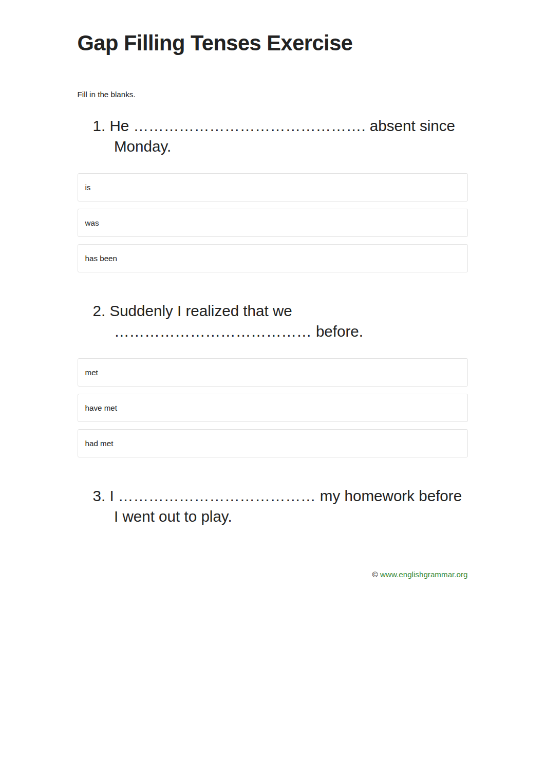Gap Filling Tenses Exercise
Fill in the blanks.
He ………………………………………. absent since Monday.
is
was
has been
Suddenly I realized that we ………………………………… before.
met
have met
had met
I ………………………………… my homework before I went out to play.
© www.englishgrammar.org